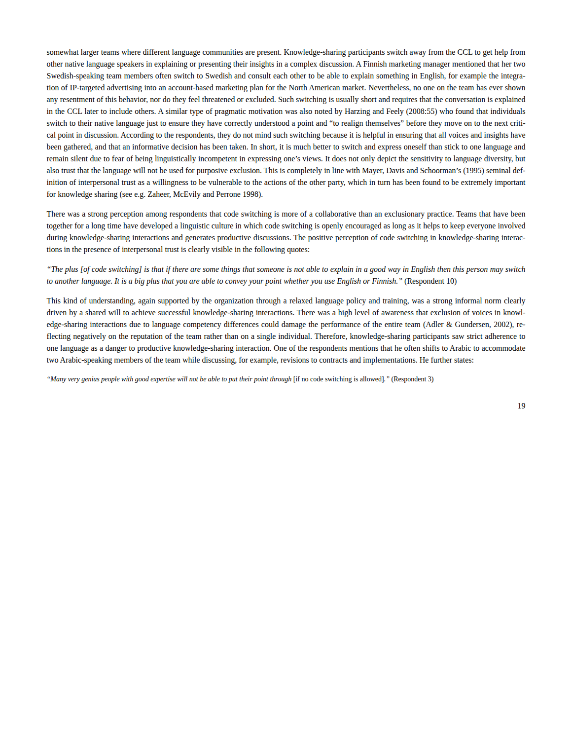somewhat larger teams where different language communities are present. Knowledge-sharing participants switch away from the CCL to get help from other native language speakers in explaining or presenting their insights in a complex discussion. A Finnish marketing manager mentioned that her two Swedish-speaking team members often switch to Swedish and consult each other to be able to explain something in English, for example the integration of IP-targeted advertising into an account-based marketing plan for the North American market. Nevertheless, no one on the team has ever shown any resentment of this behavior, nor do they feel threatened or excluded. Such switching is usually short and requires that the conversation is explained in the CCL later to include others. A similar type of pragmatic motivation was also noted by Harzing and Feely (2008:55) who found that individuals switch to their native language just to ensure they have correctly understood a point and “to realign themselves” before they move on to the next critical point in discussion. According to the respondents, they do not mind such switching because it is helpful in ensuring that all voices and insights have been gathered, and that an informative decision has been taken. In short, it is much better to switch and express oneself than stick to one language and remain silent due to fear of being linguistically incompetent in expressing one’s views. It does not only depict the sensitivity to language diversity, but also trust that the language will not be used for purposive exclusion. This is completely in line with Mayer, Davis and Schoorman’s (1995) seminal definition of interpersonal trust as a willingness to be vulnerable to the actions of the other party, which in turn has been found to be extremely important for knowledge sharing (see e.g. Zaheer, McEvily and Perrone 1998).
There was a strong perception among respondents that code switching is more of a collaborative than an exclusionary practice. Teams that have been together for a long time have developed a linguistic culture in which code switching is openly encouraged as long as it helps to keep everyone involved during knowledge-sharing interactions and generates productive discussions. The positive perception of code switching in knowledge-sharing interactions in the presence of interpersonal trust is clearly visible in the following quotes:
“The plus [of code switching] is that if there are some things that someone is not able to explain in a good way in English then this person may switch to another language. It is a big plus that you are able to convey your point whether you use English or Finnish.” (Respondent 10)
This kind of understanding, again supported by the organization through a relaxed language policy and training, was a strong informal norm clearly driven by a shared will to achieve successful knowledge-sharing interactions. There was a high level of awareness that exclusion of voices in knowledge-sharing interactions due to language competency differences could damage the performance of the entire team (Adler & Gundersen, 2002), reflecting negatively on the reputation of the team rather than on a single individual. Therefore, knowledge-sharing participants saw strict adherence to one language as a danger to productive knowledge-sharing interaction. One of the respondents mentions that he often shifts to Arabic to accommodate two Arabic-speaking members of the team while discussing, for example, revisions to contracts and implementations. He further states:
“Many very genius people with good expertise will not be able to put their point through [if no code switching is allowed].” (Respondent 3)
19